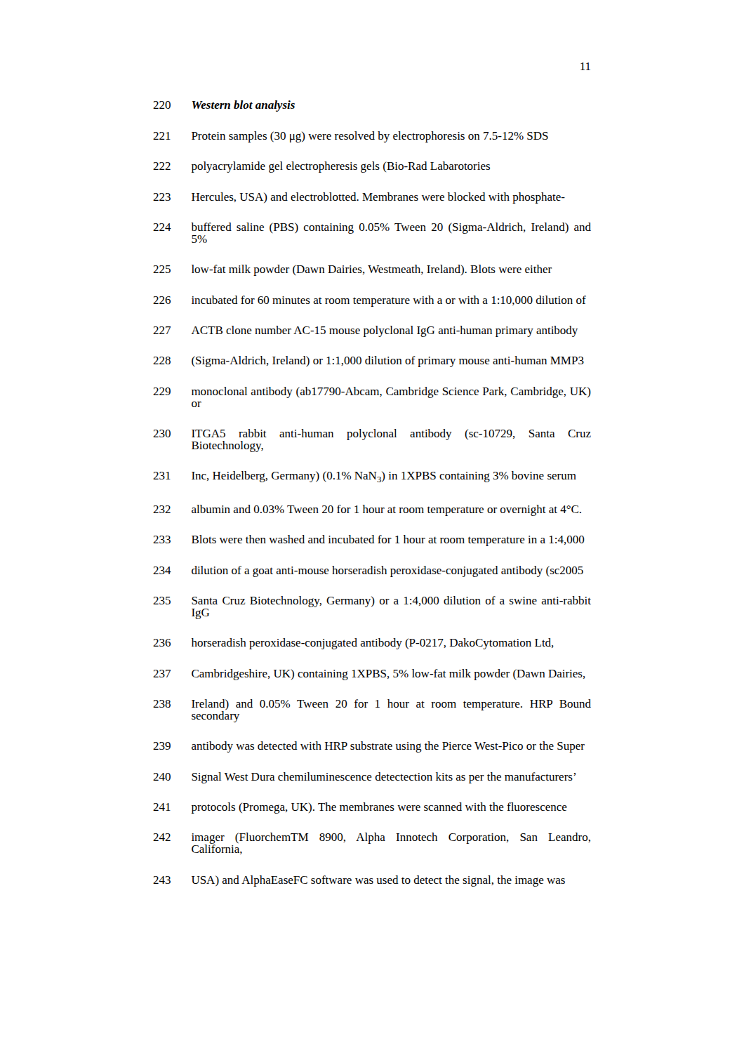11
220 Western blot analysis
221 Protein samples (30 μg) were resolved by electrophoresis on 7.5-12% SDS
222 polyacrylamide gel electropheresis gels (Bio-Rad Labarotories
223 Hercules, USA) and electroblotted. Membranes were blocked with phosphate-
224 buffered saline (PBS) containing 0.05% Tween 20 (Sigma-Aldrich, Ireland) and 5%
225 low-fat milk powder (Dawn Dairies, Westmeath, Ireland). Blots were either
226 incubated for 60 minutes at room temperature with a or with a 1:10,000 dilution of
227 ACTB clone number AC-15 mouse polyclonal IgG anti-human primary antibody
228 (Sigma-Aldrich, Ireland) or 1:1,000 dilution of primary mouse anti-human MMP3
229 monoclonal antibody (ab17790-Abcam, Cambridge Science Park, Cambridge, UK) or
230 ITGA5 rabbit anti-human polyclonal antibody (sc-10729, Santa Cruz Biotechnology,
231 Inc, Heidelberg, Germany) (0.1% NaN3) in 1XPBS containing 3% bovine serum
232 albumin and 0.03% Tween 20 for 1 hour at room temperature or overnight at 4°C.
233 Blots were then washed and incubated for 1 hour at room temperature in a 1:4,000
234 dilution of a goat anti-mouse horseradish peroxidase-conjugated antibody (sc2005
235 Santa Cruz Biotechnology, Germany) or a 1:4,000 dilution of a swine anti-rabbit IgG
236 horseradish peroxidase-conjugated antibody (P-0217, DakoCytomation Ltd,
237 Cambridgeshire, UK) containing 1XPBS, 5% low-fat milk powder (Dawn Dairies,
238 Ireland) and 0.05% Tween 20 for 1 hour at room temperature. HRP Bound secondary
239 antibody was detected with HRP substrate using the Pierce West-Pico or the Super
240 Signal West Dura chemiluminescence detectection kits as per the manufacturers’
241 protocols (Promega, UK). The membranes were scanned with the fluorescence
242 imager (FluorchemTM 8900, Alpha Innotech Corporation, San Leandro, California,
243 USA) and AlphaEaseFC software was used to detect the signal, the image was